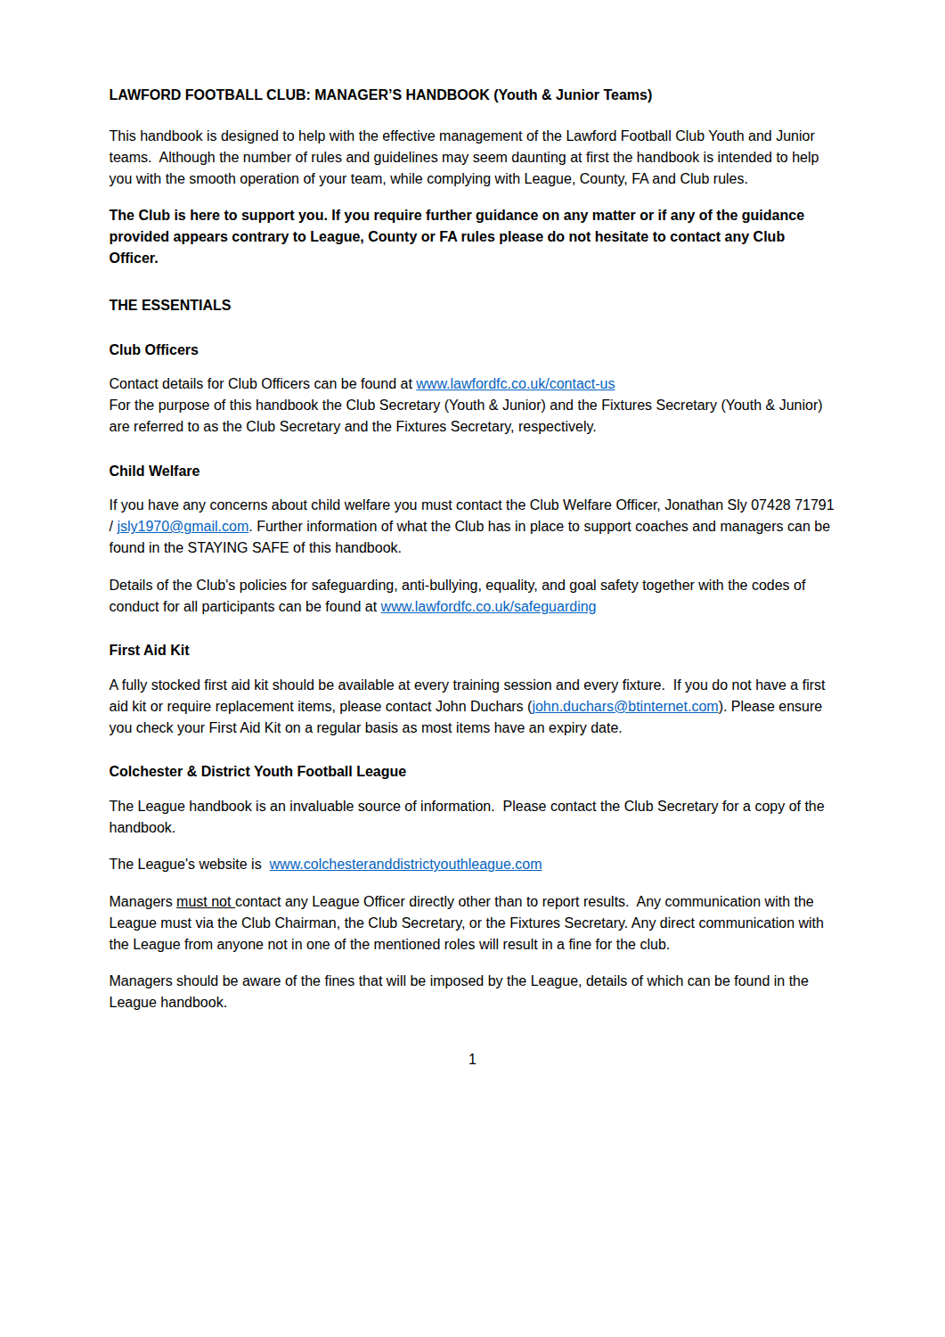LAWFORD FOOTBALL CLUB: MANAGER’S HANDBOOK (Youth & Junior Teams)
This handbook is designed to help with the effective management of the Lawford Football Club Youth and Junior teams. Although the number of rules and guidelines may seem daunting at first the handbook is intended to help you with the smooth operation of your team, while complying with League, County, FA and Club rules.
The Club is here to support you. If you require further guidance on any matter or if any of the guidance provided appears contrary to League, County or FA rules please do not hesitate to contact any Club Officer.
THE ESSENTIALS
Club Officers
Contact details for Club Officers can be found at www.lawfordfc.co.uk/contact-us
For the purpose of this handbook the Club Secretary (Youth & Junior) and the Fixtures Secretary (Youth & Junior) are referred to as the Club Secretary and the Fixtures Secretary, respectively.
Child Welfare
If you have any concerns about child welfare you must contact the Club Welfare Officer, Jonathan Sly 07428 71791 / jsly1970@gmail.com. Further information of what the Club has in place to support coaches and managers can be found in the STAYING SAFE of this handbook.
Details of the Club's policies for safeguarding, anti-bullying, equality, and goal safety together with the codes of conduct for all participants can be found at www.lawfordfc.co.uk/safeguarding
First Aid Kit
A fully stocked first aid kit should be available at every training session and every fixture. If you do not have a first aid kit or require replacement items, please contact John Duchars (john.duchars@btinternet.com). Please ensure you check your First Aid Kit on a regular basis as most items have an expiry date.
Colchester & District Youth Football League
The League handbook is an invaluable source of information. Please contact the Club Secretary for a copy of the handbook.
The League's website is www.colchesteranddistrictyouthleague.com
Managers must not contact any League Officer directly other than to report results. Any communication with the League must via the Club Chairman, the Club Secretary, or the Fixtures Secretary. Any direct communication with the League from anyone not in one of the mentioned roles will result in a fine for the club.
Managers should be aware of the fines that will be imposed by the League, details of which can be found in the League handbook.
1